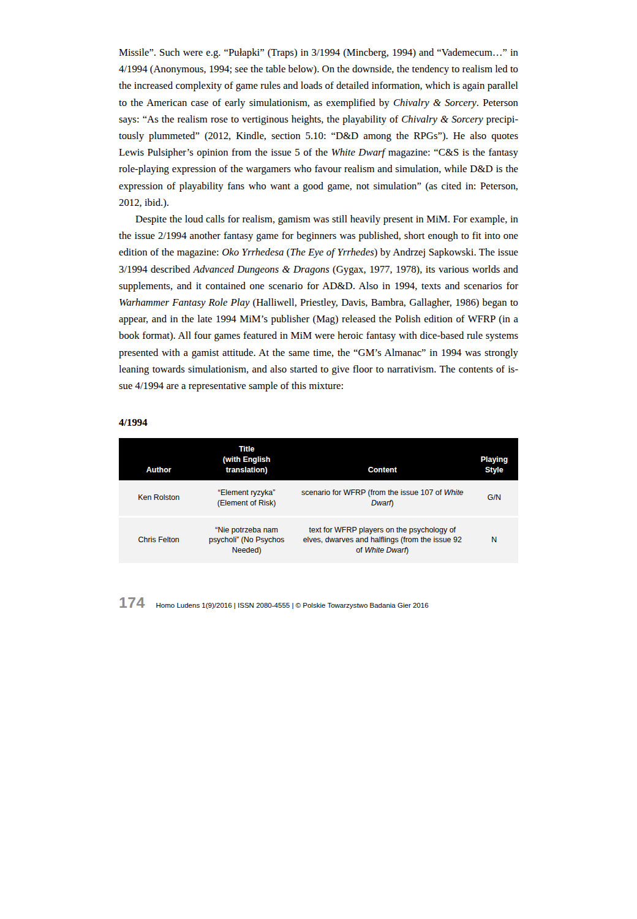Missile”. Such were e.g. “Pułapki” (Traps) in 3/1994 (Mincberg, 1994) and “Vademecum…” in 4/1994 (Anonymous, 1994; see the table below). On the downside, the tendency to realism led to the increased complexity of game rules and loads of detailed information, which is again parallel to the American case of early simulationism, as exemplified by Chivalry & Sorcery. Peterson says: “As the realism rose to vertiginous heights, the playability of Chivalry & Sorcery precipitously plummeted” (2012, Kindle, section 5.10: “D&D among the RPGs”). He also quotes Lewis Pulsipher’s opinion from the issue 5 of the White Dwarf magazine: “C&S is the fantasy role-playing expression of the wargamers who favour realism and simulation, while D&D is the expression of playability fans who want a good game, not simulation” (as cited in: Peterson, 2012, ibid.).
Despite the loud calls for realism, gamism was still heavily present in MiM. For example, in the issue 2/1994 another fantasy game for beginners was published, short enough to fit into one edition of the magazine: Oko Yrrhedesa (The Eye of Yrrhedes) by Andrzej Sapkowski. The issue 3/1994 described Advanced Dungeons & Dragons (Gygax, 1977, 1978), its various worlds and supplements, and it contained one scenario for AD&D. Also in 1994, texts and scenarios for Warhammer Fantasy Role Play (Halliwell, Priestley, Davis, Bambra, Gallagher, 1986) began to appear, and in the late 1994 MiM’s publisher (Mag) released the Polish edition of WFRP (in a book format). All four games featured in MiM were heroic fantasy with dice-based rule systems presented with a gamist attitude. At the same time, the “GM’s Almanac” in 1994 was strongly leaning towards simulationism, and also started to give floor to narrativism. The contents of issue 4/1994 are a representative sample of this mixture:
4/1994
| Author | Title (with English translation) | Content | Playing Style |
| --- | --- | --- | --- |
| Ken Rolston | “Element ryzyka” (Element of Risk) | scenario for WFRP (from the issue 107 of White Dwarf ) | G/N |
| Chris Felton | “Nie potrzeba nam psycholi” (No Psychos Needed) | text for WFRP players on the psychology of elves, dwarves and halflings (from the issue 92 of White Dwarf ) | N |
174 Homo Ludens 1(9)/2016 | ISSN 2080-4555 | © Polskie Towarzystwo Badania Gier 2016